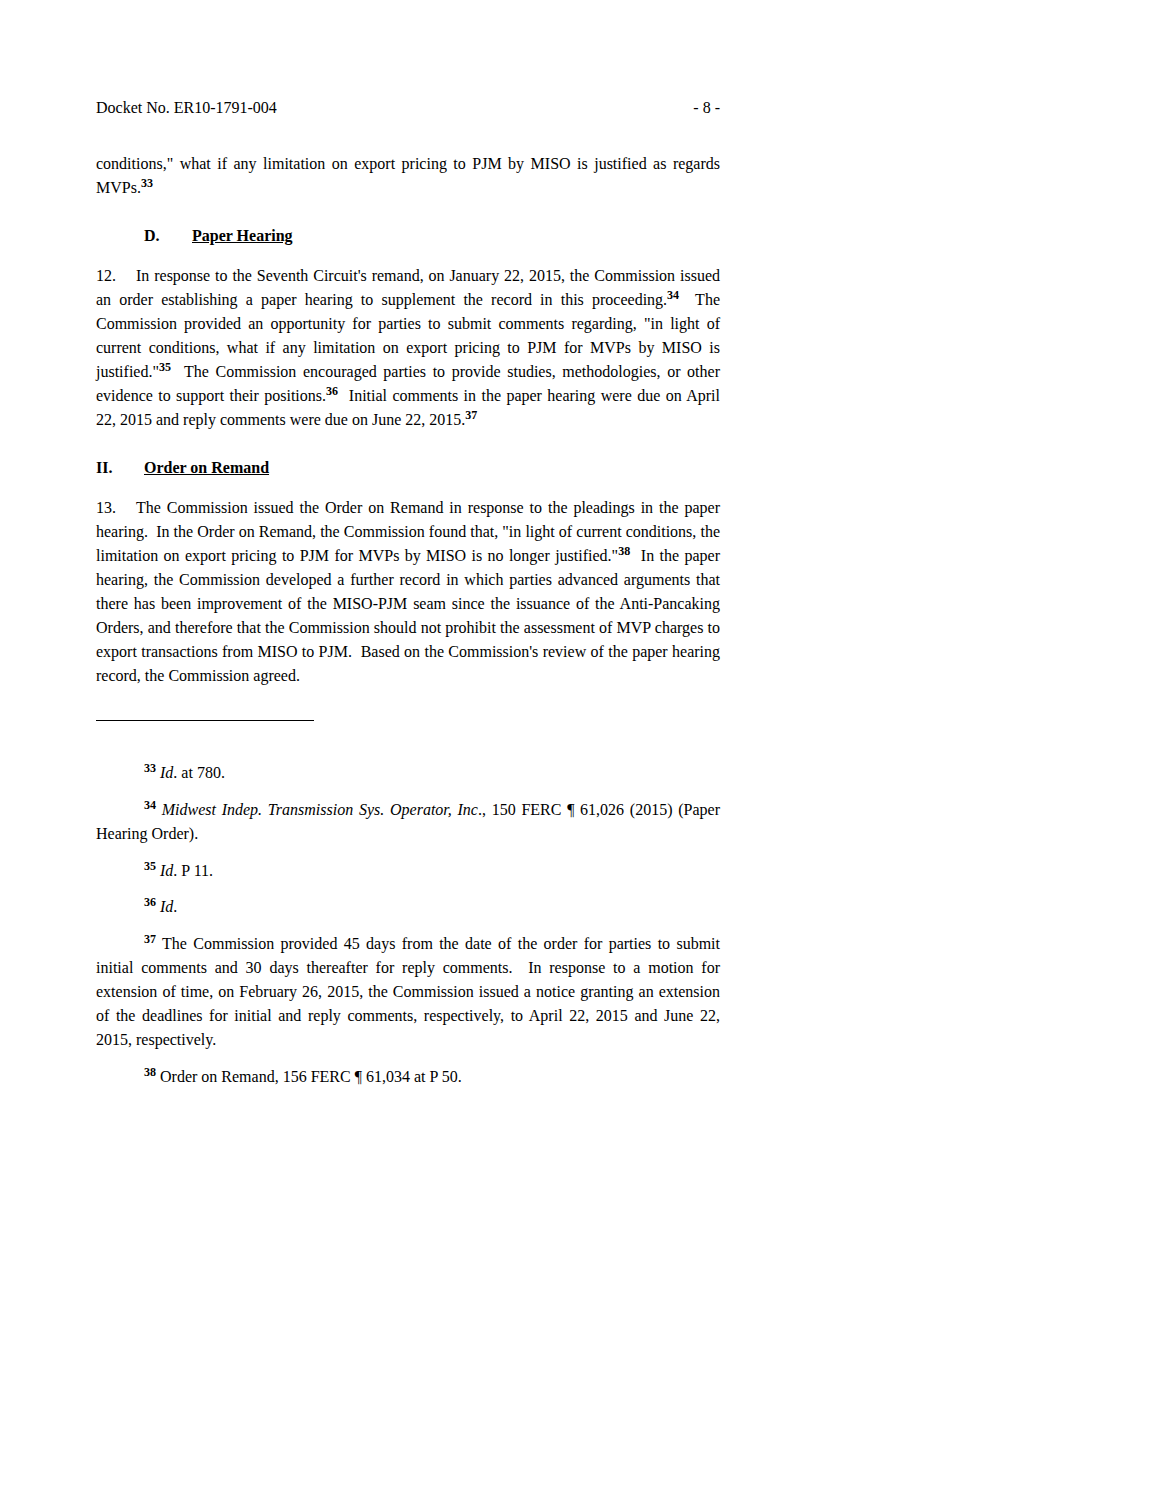Docket No. ER10-1791-004 - 8 -
conditions," what if any limitation on export pricing to PJM by MISO is justified as regards MVPs.33
D. Paper Hearing
12. In response to the Seventh Circuit's remand, on January 22, 2015, the Commission issued an order establishing a paper hearing to supplement the record in this proceeding.34 The Commission provided an opportunity for parties to submit comments regarding, "in light of current conditions, what if any limitation on export pricing to PJM for MVPs by MISO is justified."35 The Commission encouraged parties to provide studies, methodologies, or other evidence to support their positions.36 Initial comments in the paper hearing were due on April 22, 2015 and reply comments were due on June 22, 2015.37
II. Order on Remand
13. The Commission issued the Order on Remand in response to the pleadings in the paper hearing. In the Order on Remand, the Commission found that, "in light of current conditions, the limitation on export pricing to PJM for MVPs by MISO is no longer justified."38 In the paper hearing, the Commission developed a further record in which parties advanced arguments that there has been improvement of the MISO-PJM seam since the issuance of the Anti-Pancaking Orders, and therefore that the Commission should not prohibit the assessment of MVP charges to export transactions from MISO to PJM. Based on the Commission's review of the paper hearing record, the Commission agreed.
33 Id. at 780.
34 Midwest Indep. Transmission Sys. Operator, Inc., 150 FERC ¶ 61,026 (2015) (Paper Hearing Order).
35 Id. P 11.
36 Id.
37 The Commission provided 45 days from the date of the order for parties to submit initial comments and 30 days thereafter for reply comments. In response to a motion for extension of time, on February 26, 2015, the Commission issued a notice granting an extension of the deadlines for initial and reply comments, respectively, to April 22, 2015 and June 22, 2015, respectively.
38 Order on Remand, 156 FERC ¶ 61,034 at P 50.